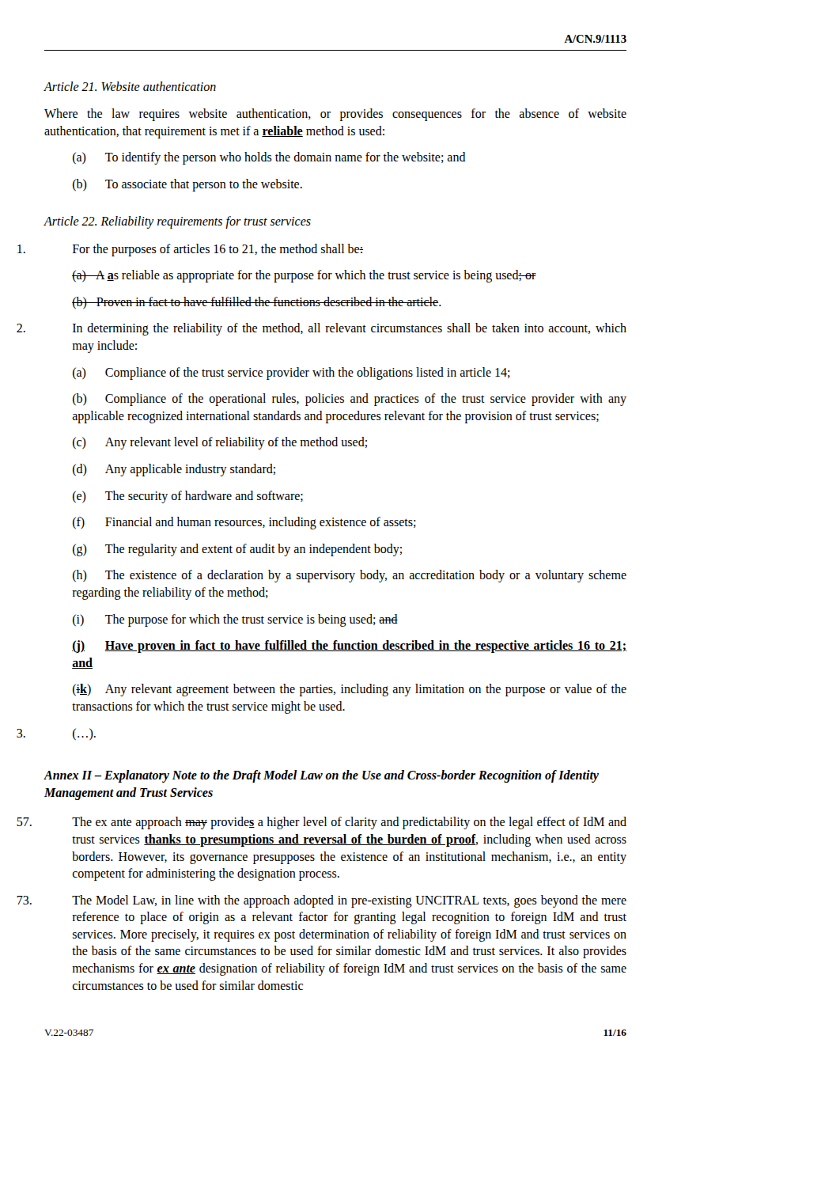A/CN.9/1113
Article 21. Website authentication
Where the law requires website authentication, or provides consequences for the absence of website authentication, that requirement is met if a reliable method is used:
(a) To identify the person who holds the domain name for the website; and
(b) To associate that person to the website.
Article 22. Reliability requirements for trust services
1. For the purposes of articles 16 to 21, the method shall be:
(a) A as reliable as appropriate for the purpose for which the trust service is being used; or
(b) Proven in fact to have fulfilled the functions described in the article.
2. In determining the reliability of the method, all relevant circumstances shall be taken into account, which may include:
(a) Compliance of the trust service provider with the obligations listed in article 14;
(b) Compliance of the operational rules, policies and practices of the trust service provider with any applicable recognized international standards and procedures relevant for the provision of trust services;
(c) Any relevant level of reliability of the method used;
(d) Any applicable industry standard;
(e) The security of hardware and software;
(f) Financial and human resources, including existence of assets;
(g) The regularity and extent of audit by an independent body;
(h) The existence of a declaration by a supervisory body, an accreditation body or a voluntary scheme regarding the reliability of the method;
(i) The purpose for which the trust service is being used; and
(j) Have proven in fact to have fulfilled the function described in the respective articles 16 to 21; and
(ik) Any relevant agreement between the parties, including any limitation on the purpose or value of the transactions for which the trust service might be used.
3.(…).
Annex II – Explanatory Note to the Draft Model Law on the Use and Cross-border Recognition of Identity Management and Trust Services
57. The ex ante approach may provides a higher level of clarity and predictability on the legal effect of IdM and trust services thanks to presumptions and reversal of the burden of proof, including when used across borders. However, its governance presupposes the existence of an institutional mechanism, i.e., an entity competent for administering the designation process.
73. The Model Law, in line with the approach adopted in pre-existing UNCITRAL texts, goes beyond the mere reference to place of origin as a relevant factor for granting legal recognition to foreign IdM and trust services. More precisely, it requires ex post determination of reliability of foreign IdM and trust services on the basis of the same circumstances to be used for similar domestic IdM and trust services. It also provides mechanisms for ex ante designation of reliability of foreign IdM and trust services on the basis of the same circumstances to be used for similar domestic
V.22-03487
11/16